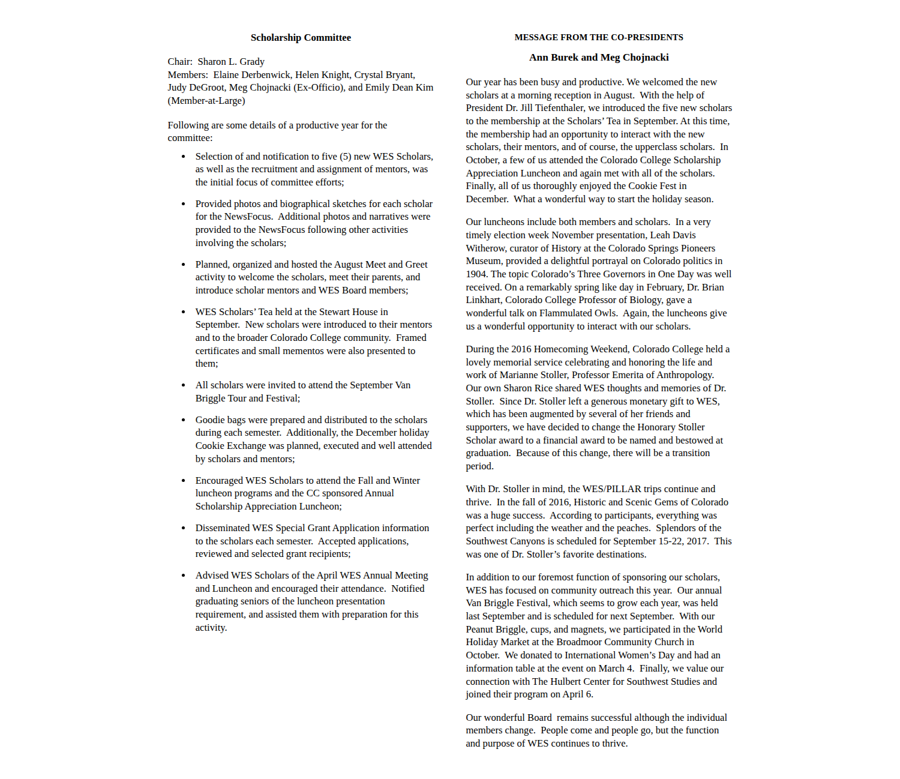Scholarship Committee
Chair: Sharon L. Grady
Members: Elaine Derbenwick, Helen Knight, Crystal Bryant, Judy DeGroot, Meg Chojnacki (Ex-Officio), and Emily Dean Kim (Member-at-Large)
Following are some details of a productive year for the committee:
Selection of and notification to five (5) new WES Scholars, as well as the recruitment and assignment of mentors, was the initial focus of committee efforts;
Provided photos and biographical sketches for each scholar for the NewsFocus. Additional photos and narratives were provided to the NewsFocus following other activities involving the scholars;
Planned, organized and hosted the August Meet and Greet activity to welcome the scholars, meet their parents, and introduce scholar mentors and WES Board members;
WES Scholars’ Tea held at the Stewart House in September. New scholars were introduced to their mentors and to the broader Colorado College community. Framed certificates and small mementos were also presented to them;
All scholars were invited to attend the September Van Briggle Tour and Festival;
Goodie bags were prepared and distributed to the scholars during each semester. Additionally, the December holiday Cookie Exchange was planned, executed and well attended by scholars and mentors;
Encouraged WES Scholars to attend the Fall and Winter luncheon programs and the CC sponsored Annual Scholarship Appreciation Luncheon;
Disseminated WES Special Grant Application information to the scholars each semester. Accepted applications, reviewed and selected grant recipients;
Advised WES Scholars of the April WES Annual Meeting and Luncheon and encouraged their attendance. Notified graduating seniors of the luncheon presentation requirement, and assisted them with preparation for this activity.
MESSAGE FROM THE CO-PRESIDENTS
Ann Burek and Meg Chojnacki
Our year has been busy and productive. We welcomed the new scholars at a morning reception in August. With the help of President Dr. Jill Tiefenthaler, we introduced the five new scholars to the membership at the Scholars’ Tea in September. At this time, the membership had an opportunity to interact with the new scholars, their mentors, and of course, the upperclass scholars. In October, a few of us attended the Colorado College Scholarship Appreciation Luncheon and again met with all of the scholars. Finally, all of us thoroughly enjoyed the Cookie Fest in December. What a wonderful way to start the holiday season.
Our luncheons include both members and scholars. In a very timely election week November presentation, Leah Davis Witherow, curator of History at the Colorado Springs Pioneers Museum, provided a delightful portrayal on Colorado politics in 1904. The topic Colorado’s Three Governors in One Day was well received. On a remarkably spring like day in February, Dr. Brian Linkhart, Colorado College Professor of Biology, gave a wonderful talk on Flammulated Owls. Again, the luncheons give us a wonderful opportunity to interact with our scholars.
During the 2016 Homecoming Weekend, Colorado College held a lovely memorial service celebrating and honoring the life and work of Marianne Stoller, Professor Emerita of Anthropology. Our own Sharon Rice shared WES thoughts and memories of Dr. Stoller. Since Dr. Stoller left a generous monetary gift to WES, which has been augmented by several of her friends and supporters, we have decided to change the Honorary Stoller Scholar award to a financial award to be named and bestowed at graduation. Because of this change, there will be a transition period.
With Dr. Stoller in mind, the WES/PILLAR trips continue and thrive. In the fall of 2016, Historic and Scenic Gems of Colorado was a huge success. According to participants, everything was perfect including the weather and the peaches. Splendors of the Southwest Canyons is scheduled for September 15-22, 2017. This was one of Dr. Stoller’s favorite destinations.
In addition to our foremost function of sponsoring our scholars, WES has focused on community outreach this year. Our annual Van Briggle Festival, which seems to grow each year, was held last September and is scheduled for next September. With our Peanut Briggle, cups, and magnets, we participated in the World Holiday Market at the Broadmoor Community Church in October. We donated to International Women’s Day and had an information table at the event on March 4. Finally, we value our connection with The Hulbert Center for Southwest Studies and joined their program on April 6.
Our wonderful Board remains successful although the individual members change. People come and people go, but the function and purpose of WES continues to thrive.